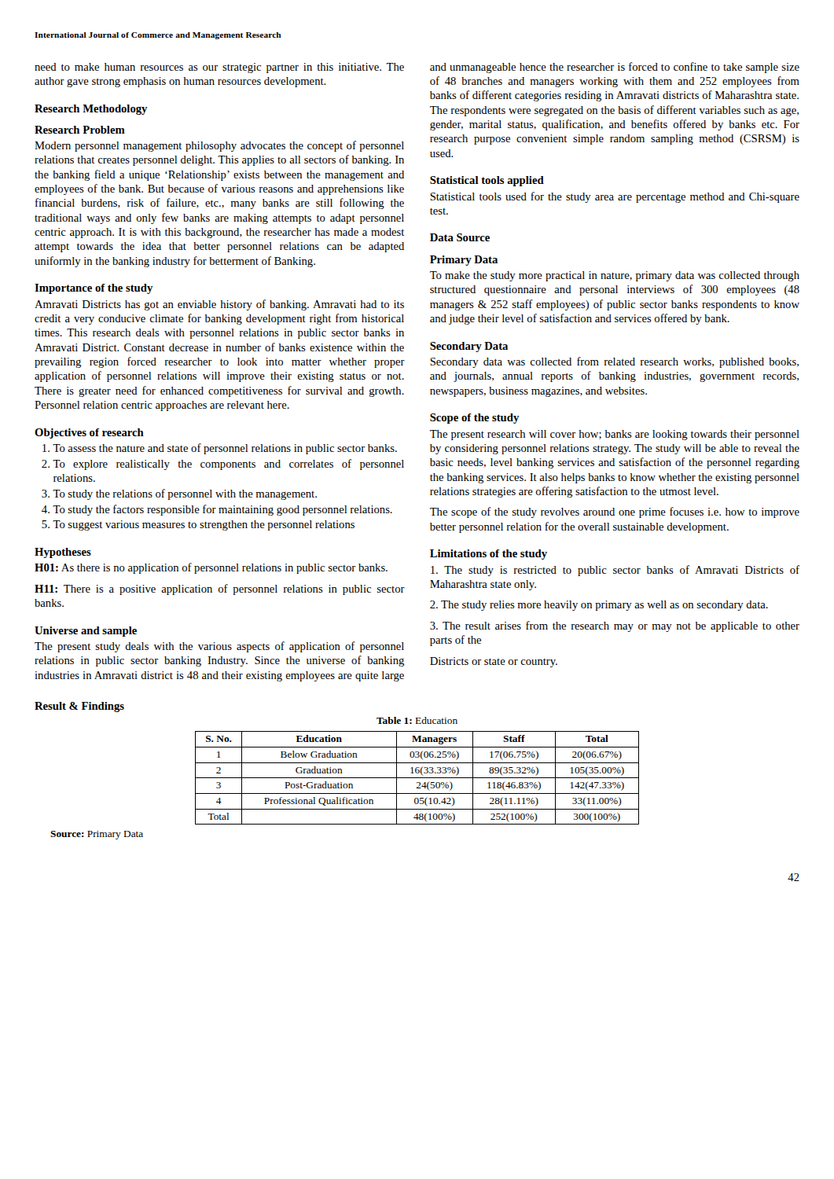International Journal of Commerce and Management Research
need to make human resources as our strategic partner in this initiative. The author gave strong emphasis on human resources development.
Research Methodology
Research Problem
Modern personnel management philosophy advocates the concept of personnel relations that creates personnel delight. This applies to all sectors of banking. In the banking field a unique ‘Relationship’ exists between the management and employees of the bank. But because of various reasons and apprehensions like financial burdens, risk of failure, etc., many banks are still following the traditional ways and only few banks are making attempts to adapt personnel centric approach. It is with this background, the researcher has made a modest attempt towards the idea that better personnel relations can be adapted uniformly in the banking industry for betterment of Banking.
Importance of the study
Amravati Districts has got an enviable history of banking. Amravati had to its credit a very conducive climate for banking development right from historical times. This research deals with personnel relations in public sector banks in Amravati District. Constant decrease in number of banks existence within the prevailing region forced researcher to look into matter whether proper application of personnel relations will improve their existing status or not. There is greater need for enhanced competitiveness for survival and growth. Personnel relation centric approaches are relevant here.
Objectives of research
To assess the nature and state of personnel relations in public sector banks.
To explore realistically the components and correlates of personnel relations.
To study the relations of personnel with the management.
To study the factors responsible for maintaining good personnel relations.
To suggest various measures to strengthen the personnel relations
Hypotheses
H01: As there is no application of personnel relations in public sector banks.
H11: There is a positive application of personnel relations in public sector banks.
Universe and sample
The present study deals with the various aspects of application of personnel relations in public sector banking Industry. Since the universe of banking industries in Amravati district is 48 and their existing employees are quite large and unmanageable hence the researcher is forced to confine to take sample size of 48 branches and managers working with them and 252 employees from banks of different categories residing in Amravati districts of Maharashtra state. The respondents were segregated on the basis of different variables such as age, gender, marital status, qualification, and benefits offered by banks etc. For research purpose convenient simple random sampling method (CSRSM) is used.
Statistical tools applied
Statistical tools used for the study area are percentage method and Chi-square test.
Data Source
Primary Data
To make the study more practical in nature, primary data was collected through structured questionnaire and personal interviews of 300 employees (48 managers & 252 staff employees) of public sector banks respondents to know and judge their level of satisfaction and services offered by bank.
Secondary Data
Secondary data was collected from related research works, published books, and journals, annual reports of banking industries, government records, newspapers, business magazines, and websites.
Scope of the study
The present research will cover how; banks are looking towards their personnel by considering personnel relations strategy. The study will be able to reveal the basic needs, level banking services and satisfaction of the personnel regarding the banking services. It also helps banks to know whether the existing personnel relations strategies are offering satisfaction to the utmost level.
The scope of the study revolves around one prime focuses i.e. how to improve better personnel relation for the overall sustainable development.
Limitations of the study
1. The study is restricted to public sector banks of Amravati Districts of Maharashtra state only.
2. The study relies more heavily on primary as well as on secondary data.
3. The result arises from the research may or may not be applicable to other parts of the
Districts or state or country.
Result & Findings
Table 1: Education
| S. No. | Education | Managers | Staff | Total |
| --- | --- | --- | --- | --- |
| 1 | Below Graduation | 03(06.25%) | 17(06.75%) | 20(06.67%) |
| 2 | Graduation | 16(33.33%) | 89(35.32%) | 105(35.00%) |
| 3 | Post-Graduation | 24(50%) | 118(46.83%) | 142(47.33%) |
| 4 | Professional Qualification | 05(10.42) | 28(11.11%) | 33(11.00%) |
| Total | | 48(100%) | 252(100%) | 300(100%) |
Source: Primary Data
42